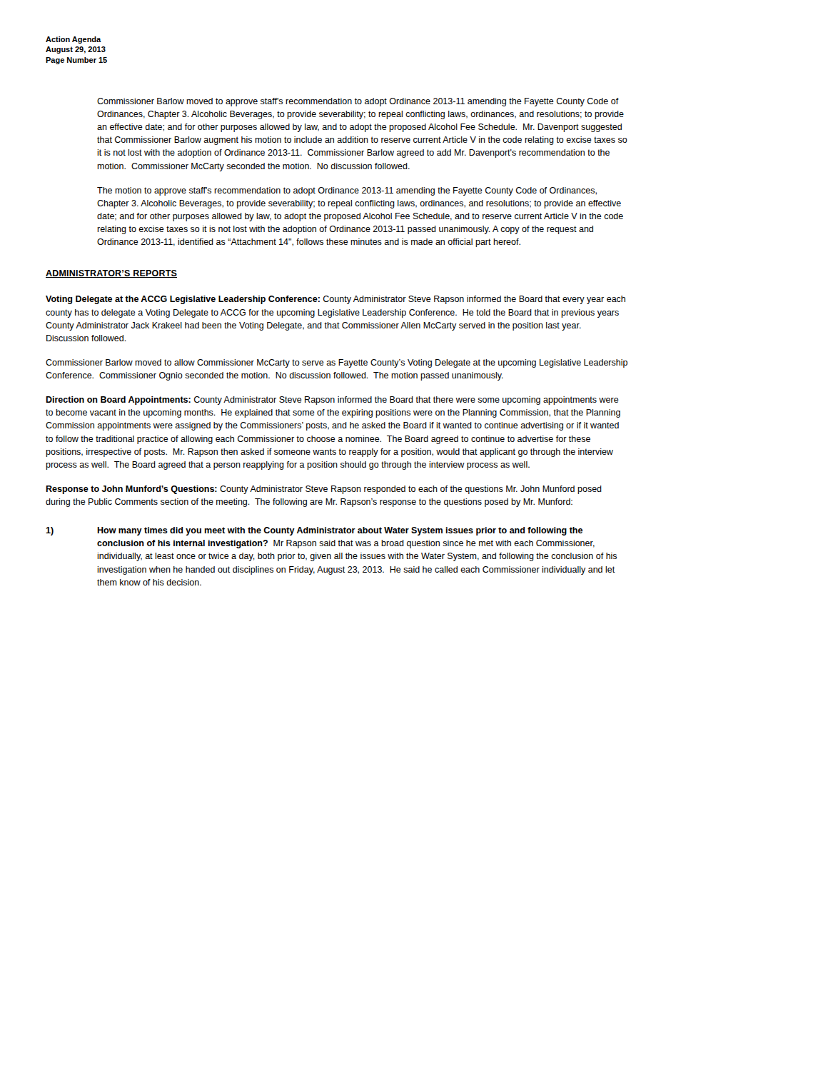Action Agenda
August 29, 2013
Page Number 15
Commissioner Barlow moved to approve staff's recommendation to adopt Ordinance 2013-11 amending the Fayette County Code of Ordinances, Chapter 3. Alcoholic Beverages, to provide severability; to repeal conflicting laws, ordinances, and resolutions; to provide an effective date; and for other purposes allowed by law, and to adopt the proposed Alcohol Fee Schedule. Mr. Davenport suggested that Commissioner Barlow augment his motion to include an addition to reserve current Article V in the code relating to excise taxes so it is not lost with the adoption of Ordinance 2013-11. Commissioner Barlow agreed to add Mr. Davenport's recommendation to the motion. Commissioner McCarty seconded the motion. No discussion followed.
The motion to approve staff's recommendation to adopt Ordinance 2013-11 amending the Fayette County Code of Ordinances, Chapter 3. Alcoholic Beverages, to provide severability; to repeal conflicting laws, ordinances, and resolutions; to provide an effective date; and for other purposes allowed by law, to adopt the proposed Alcohol Fee Schedule, and to reserve current Article V in the code relating to excise taxes so it is not lost with the adoption of Ordinance 2013-11 passed unanimously. A copy of the request and Ordinance 2013-11, identified as “Attachment 14", follows these minutes and is made an official part hereof.
ADMINISTRATOR’S REPORTS
Voting Delegate at the ACCG Legislative Leadership Conference: County Administrator Steve Rapson informed the Board that every year each county has to delegate a Voting Delegate to ACCG for the upcoming Legislative Leadership Conference. He told the Board that in previous years County Administrator Jack Krakeel had been the Voting Delegate, and that Commissioner Allen McCarty served in the position last year. Discussion followed.
Commissioner Barlow moved to allow Commissioner McCarty to serve as Fayette County’s Voting Delegate at the upcoming Legislative Leadership Conference. Commissioner Ognio seconded the motion. No discussion followed. The motion passed unanimously.
Direction on Board Appointments: County Administrator Steve Rapson informed the Board that there were some upcoming appointments were to become vacant in the upcoming months. He explained that some of the expiring positions were on the Planning Commission, that the Planning Commission appointments were assigned by the Commissioners’ posts, and he asked the Board if it wanted to continue advertising or if it wanted to follow the traditional practice of allowing each Commissioner to choose a nominee. The Board agreed to continue to advertise for these positions, irrespective of posts. Mr. Rapson then asked if someone wants to reapply for a position, would that applicant go through the interview process as well. The Board agreed that a person reapplying for a position should go through the interview process as well.
Response to John Munford’s Questions: County Administrator Steve Rapson responded to each of the questions Mr. John Munford posed during the Public Comments section of the meeting. The following are Mr. Rapson’s response to the questions posed by Mr. Munford:
1)
How many times did you meet with the County Administrator about Water System issues prior to and following the conclusion of his internal investigation? Mr Rapson said that was a broad question since he met with each Commissioner, individually, at least once or twice a day, both prior to, given all the issues with the Water System, and following the conclusion of his investigation when he handed out disciplines on Friday, August 23, 2013. He said he called each Commissioner individually and let them know of his decision.